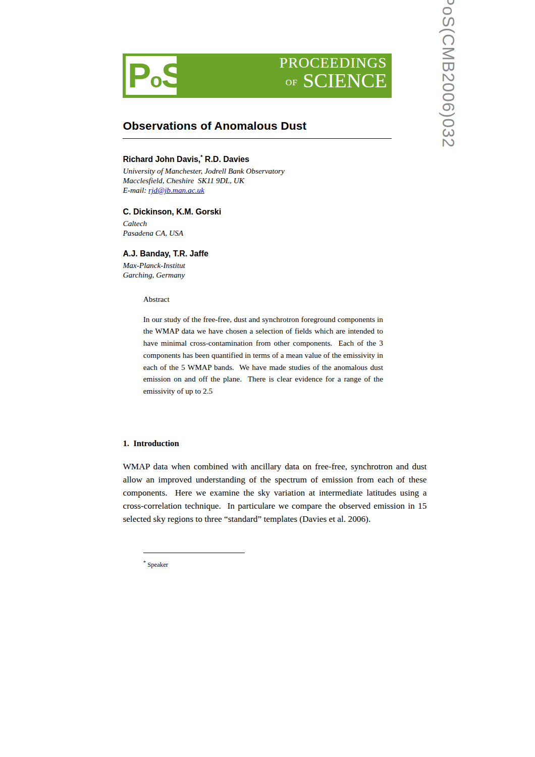PoS(CMB2006)032
Po S
PROCEEDINGS
OF SCIENCE
Observations of Anomalous Dust
Richard John Davis,* R.D. Davies
University of Manchester, Jodrell Bank Observatory
Macclesfield, Cheshire SK11 9DL, UK
E-mail: rjd@jb.man.ac.uk
C. Dickinson, K.M. Gorski
Caltech
Pasadena CA, USA
A.J. Banday, T.R. Jaffe
Max-Planck-Institut
Garching, Germany
Abstract
In our study of the free-free, dust and synchrotron foreground components in the WMAP data we have chosen a selection of fields which are intended to have minimal cross-contamination from other components. Each of the 3 components has been quantified in terms of a mean value of the emissivity in each of the 5 WMAP bands. We have made studies of the anomalous dust emission on and off the plane. There is clear evidence for a range of the emissivity of up to 2.5
1. Introduction
WMAP data when combined with ancillary data on free-free, synchrotron and dust allow an improved understanding of the spectrum of emission from each of these components. Here we examine the sky variation at intermediate latitudes using a cross-correlation technique. In particulare we compare the observed emission in 15 selected sky regions to three “standard” templates (Davies et al. 2006).
* Speaker